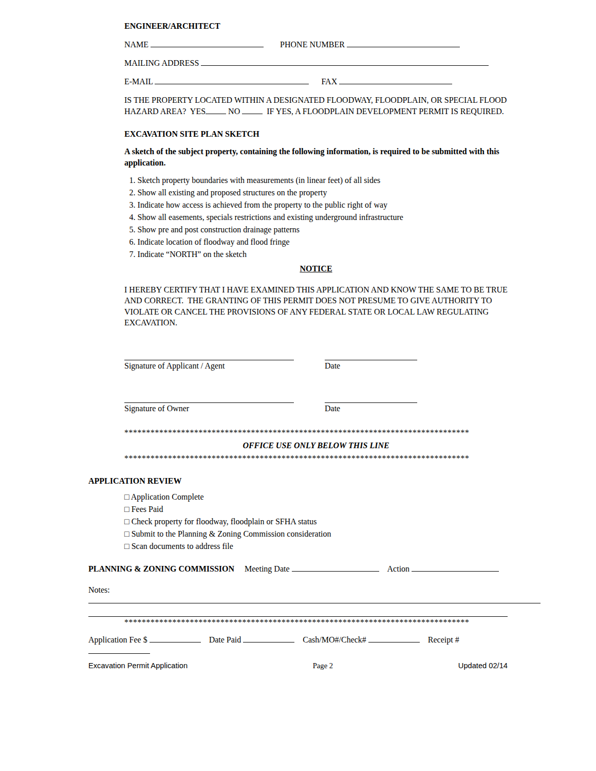ENGINEER/ARCHITECT
NAME PHONE NUMBER
MAILING ADDRESS
E-MAIL FAX
IS THE PROPERTY LOCATED WITHIN A DESIGNATED FLOODWAY, FLOODPLAIN, OR SPECIAL FLOOD HAZARD AREA? YES NO IF YES, A FLOODPLAIN DEVELOPMENT PERMIT IS REQUIRED.
EXCAVATION SITE PLAN SKETCH
A sketch of the subject property, containing the following information, is required to be submitted with this application.
Sketch property boundaries with measurements (in linear feet) of all sides
Show all existing and proposed structures on the property
Indicate how access is achieved from the property to the public right of way
Show all easements, specials restrictions and existing underground infrastructure
Show pre and post construction drainage patterns
Indicate location of floodway and flood fringe
Indicate “NORTH” on the sketch
NOTICE
I HEREBY CERTIFY THAT I HAVE EXAMINED THIS APPLICATION AND KNOW THE SAME TO BE TRUE AND CORRECT. THE GRANTING OF THIS PERMIT DOES NOT PRESUME TO GIVE AUTHORITY TO VIOLATE OR CANCEL THE PROVISIONS OF ANY FEDERAL STATE OR LOCAL LAW REGULATING EXCAVATION.
Signature of Applicant / Agent
Date
Signature of Owner
Date
*******************************************************************************
OFFICE USE ONLY BELOW THIS LINE
*******************************************************************************
APPLICATION REVIEW
□ Application Complete
□ Fees Paid
□ Check property for floodway, floodplain or SFHA status
□ Submit to the Planning & Zoning Commission consideration
□ Scan documents to address file
PLANNING & ZONING COMMISSION Meeting Date Action
Notes:
*******************************************************************************
Application Fee $ Date Paid Cash/MO#/Check# Receipt #
Excavation Permit Application
Page 2
Updated 02/14